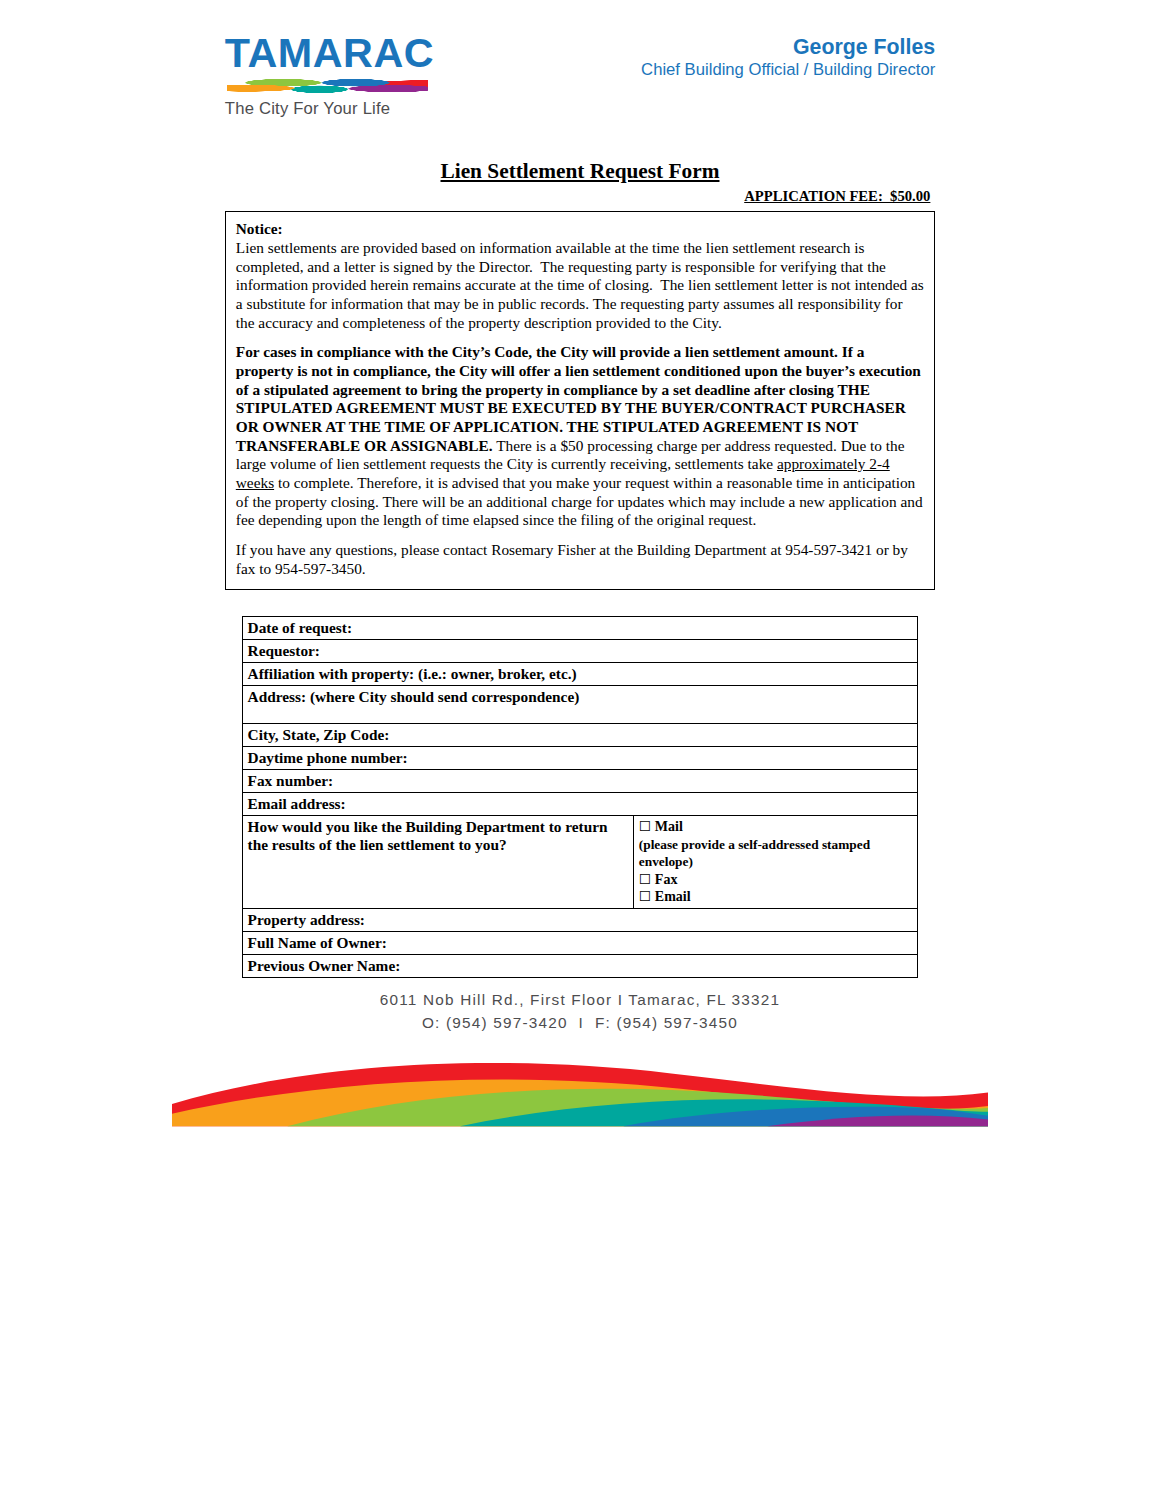TAMARAC
The City For Your Life
George Folles
Chief Building Official / Building Director
Lien Settlement Request Form
APPLICATION FEE: $50.00
Notice:
Lien settlements are provided based on information available at the time the lien settlement research is completed, and a letter is signed by the Director. The requesting party is responsible for verifying that the information provided herein remains accurate at the time of closing. The lien settlement letter is not intended as a substitute for information that may be in public records. The requesting party assumes all responsibility for the accuracy and completeness of the property description provided to the City.
For cases in compliance with the City’s Code, the City will provide a lien settlement amount. If a property is not in compliance, the City will offer a lien settlement conditioned upon the buyer’s execution of a stipulated agreement to bring the property in compliance by a set deadline after closing THE STIPULATED AGREEMENT MUST BE EXECUTED BY THE BUYER/CONTRACT PURCHASER OR OWNER AT THE TIME OF APPLICATION. THE STIPULATED AGREEMENT IS NOT TRANSFERABLE OR ASSIGNABLE. There is a $50 processing charge per address requested. Due to the large volume of lien settlement requests the City is currently receiving, settlements take approximately 2-4 weeks to complete. Therefore, it is advised that you make your request within a reasonable time in anticipation of the property closing. There will be an additional charge for updates which may include a new application and fee depending upon the length of time elapsed since the filing of the original request.
If you have any questions, please contact Rosemary Fisher at the Building Department at 954-597-3421 or by fax to 954-597-3450.
| Date of request: |
| Requestor: |
| Affiliation with property: (i.e.: owner, broker, etc.) |
| Address: (where City should send correspondence) |
| City, State, Zip Code: |
| Daytime phone number: |
| Fax number: |
| Email address: |
| How would you like the Building Department to return the results of the lien settlement to you? | ☐ Mail (please provide a self-addressed stamped envelope) ☐ Fax ☐ Email |
| Property address: |
| Full Name of Owner: |
| Previous Owner Name: |
6011 Nob Hill Rd., First Floor I Tamarac, FL 33321
O: (954) 597-3420 I F: (954) 597-3450